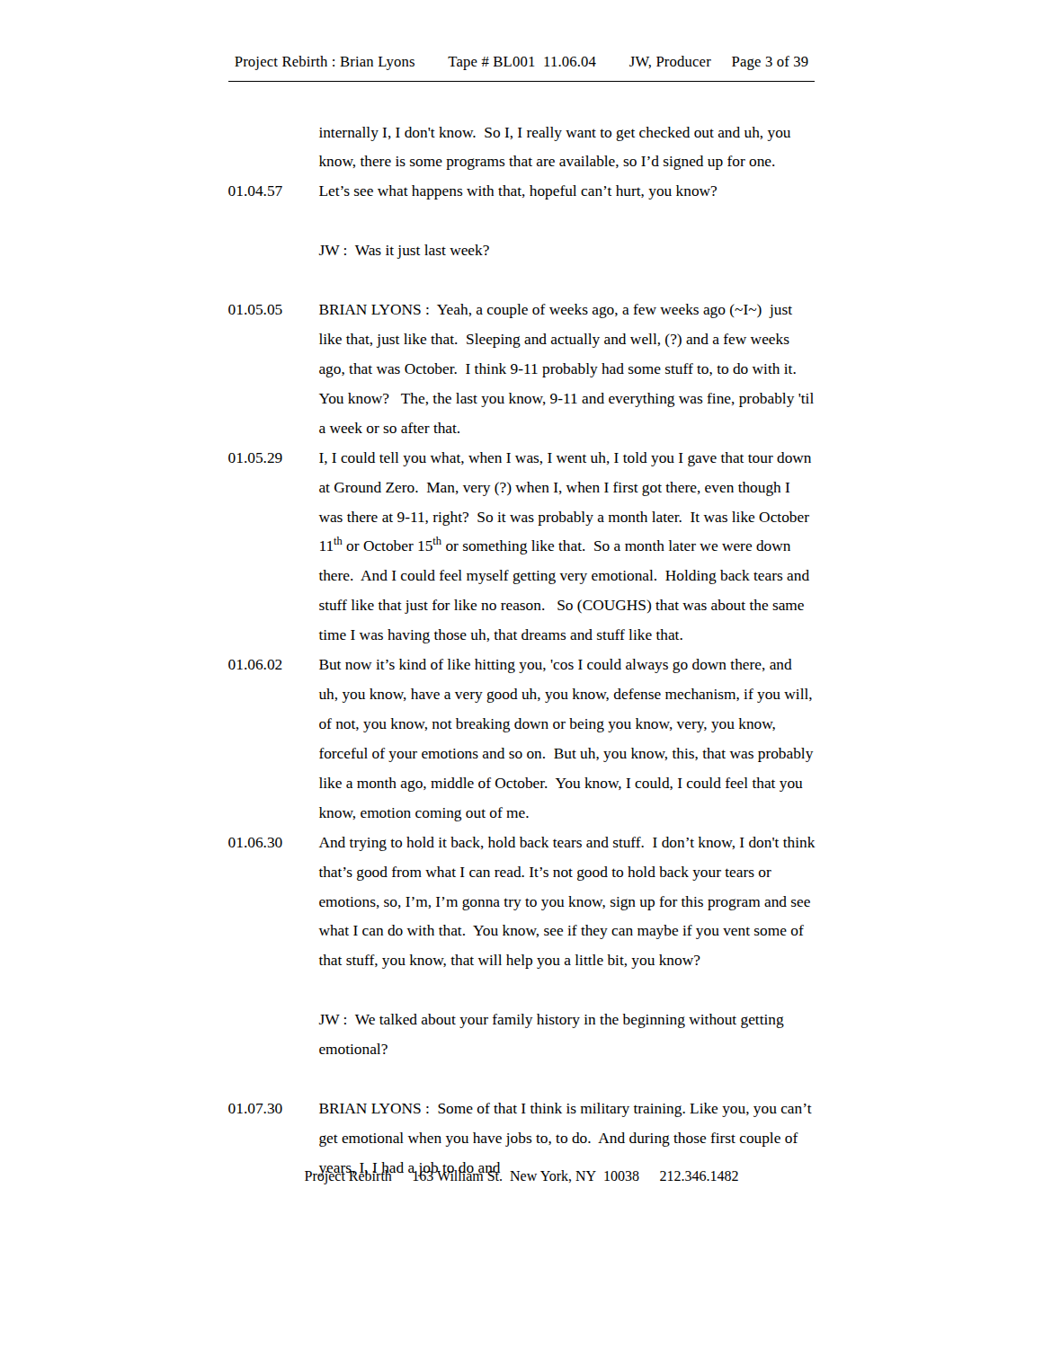Project Rebirth : Brian Lyons Tape # BL001 11.06.04 JW, Producer Page 3 of 39
| | internally I, I don't know. So I, I really want to get checked out and uh, you know, there is some programs that are available, so I’d signed up for one. |
| 01.04.57 | Let’s see what happens with that, hopeful can’t hurt, you know? |
| | JW : Was it just last week? |
| 01.05.05 | BRIAN LYONS : Yeah, a couple of weeks ago, a few weeks ago (~I~) just like that, just like that. Sleeping and actually and well, (?) and a few weeks ago, that was October. I think 9-11 probably had some stuff to, to do with it. You know? The, the last you know, 9-11 and everything was fine, probably 'til a week or so after that. |
| 01.05.29 | I, I could tell you what, when I was, I went uh, I told you I gave that tour down at Ground Zero. Man, very (?) when I, when I first got there, even though I was there at 9-11, right? So it was probably a month later. It was like October 11 th or October 15 th or something like that. So a month later we were down there. And I could feel myself getting very emotional. Holding back tears and stuff like that just for like no reason. So (COUGHS) that was about the same time I was having those uh, that dreams and stuff like that. |
| 01.06.02 | But now it’s kind of like hitting you, 'cos I could always go down there, and uh, you know, have a very good uh, you know, defense mechanism, if you will, of not, you know, not breaking down or being you know, very, you know, forceful of your emotions and so on. But uh, you know, this, that was probably like a month ago, middle of October. You know, I could, I could feel that you know, emotion coming out of me. |
| 01.06.30 | And trying to hold it back, hold back tears and stuff. I don’t know, I don't think that’s good from what I can read. It’s not good to hold back your tears or emotions, so, I’m, I’m gonna try to you know, sign up for this program and see what I can do with that. You know, see if they can maybe if you vent some of that stuff, you know, that will help you a little bit, you know? |
| | JW : We talked about your family history in the beginning without getting emotional? |
| 01.07.30 | BRIAN LYONS : Some of that I think is military training. Like you, you can’t get emotional when you have jobs to, to do. And during those first couple of years, I, I had a job to do and |
Project Rebirth 163 William St. New York, NY 10038 212.346.1482